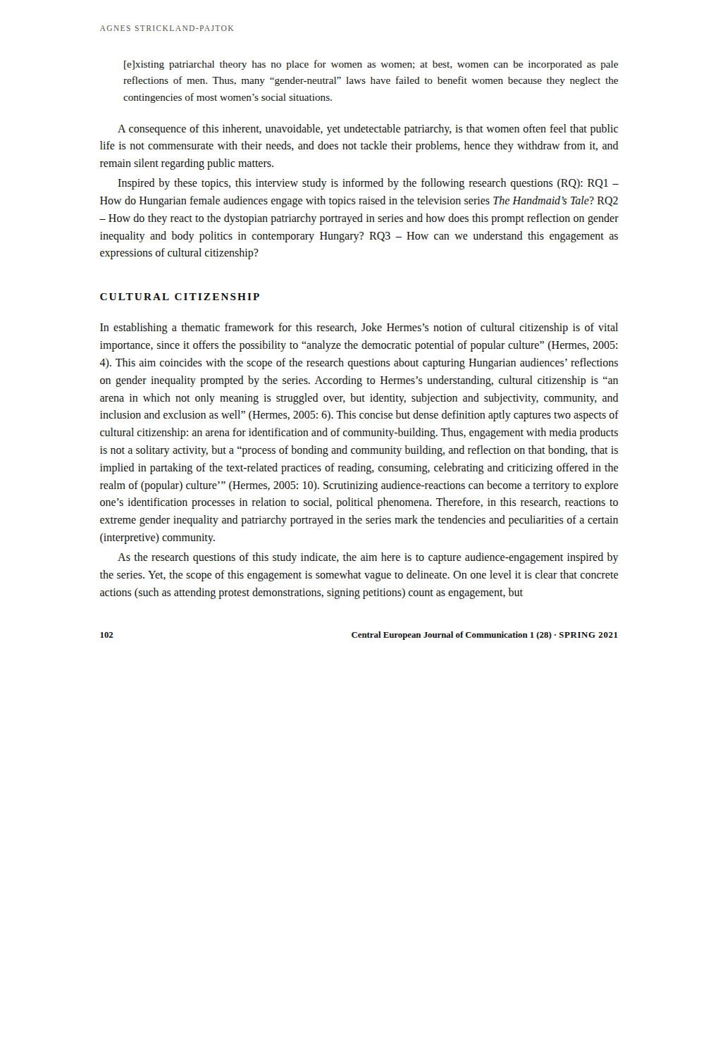Agnes Strickland-Pajtok
[e]xisting patriarchal theory has no place for women as women; at best, women can be incorporated as pale reflections of men. Thus, many “gender-neutral” laws have failed to benefit women because they neglect the contingencies of most women’s social situations.
A consequence of this inherent, unavoidable, yet undetectable patriarchy, is that women often feel that public life is not commensurate with their needs, and does not tackle their problems, hence they withdraw from it, and remain silent regarding public matters.
Inspired by these topics, this interview study is informed by the following research questions (RQ): RQ1 – How do Hungarian female audiences engage with topics raised in the television series The Handmaid’s Tale? RQ2 – How do they react to the dystopian patriarchy portrayed in series and how does this prompt reflection on gender inequality and body politics in contemporary Hungary? RQ3 – How can we understand this engagement as expressions of cultural citizenship?
Cultural Citizenship
In establishing a thematic framework for this research, Joke Hermes’s notion of cultural citizenship is of vital importance, since it offers the possibility to “analyze the democratic potential of popular culture” (Hermes, 2005: 4). This aim coincides with the scope of the research questions about capturing Hungarian audiences’ reflections on gender inequality prompted by the series. According to Hermes’s understanding, cultural citizenship is “an arena in which not only meaning is struggled over, but identity, subjection and subjectivity, community, and inclusion and exclusion as well” (Hermes, 2005: 6). This concise but dense definition aptly captures two aspects of cultural citizenship: an arena for identification and of community-building. Thus, engagement with media products is not a solitary activity, but a “process of bonding and community building, and reflection on that bonding, that is implied in partaking of the text-related practices of reading, consuming, celebrating and criticizing offered in the realm of (popular) culture’” (Hermes, 2005: 10). Scrutinizing audience-reactions can become a territory to explore one’s identification processes in relation to social, political phenomena. Therefore, in this research, reactions to extreme gender inequality and patriarchy portrayed in the series mark the tendencies and peculiarities of a certain (interpretive) community.
As the research questions of this study indicate, the aim here is to capture audience-engagement inspired by the series. Yet, the scope of this engagement is somewhat vague to delineate. On one level it is clear that concrete actions (such as attending protest demonstrations, signing petitions) count as engagement, but
102 Central European Journal of Communication 1 (28) · SPRING 2021